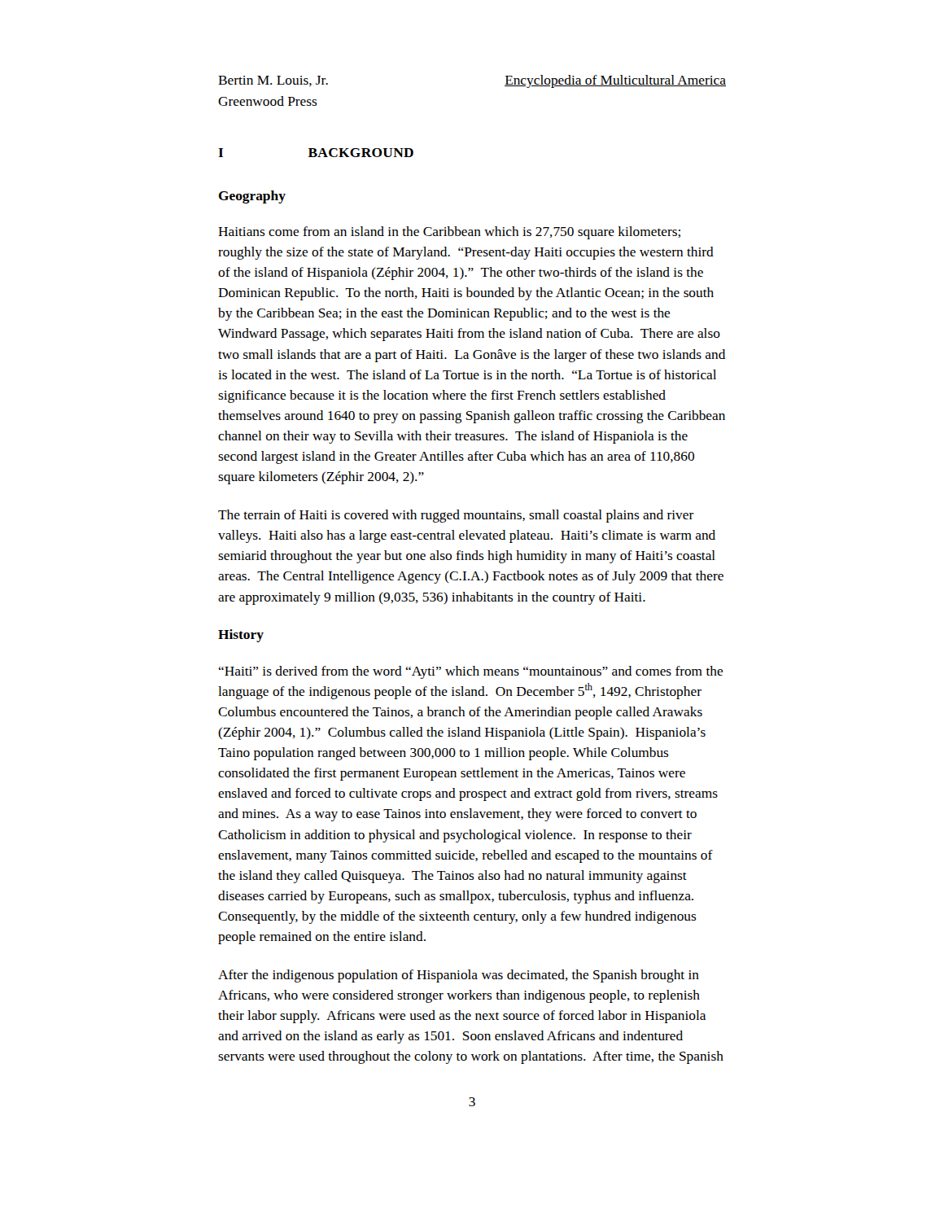Bertin M. Louis, Jr.
Greenwood Press
Encyclopedia of Multicultural America
IBACKGROUND
Geography
Haitians come from an island in the Caribbean which is 27,750 square kilometers; roughly the size of the state of Maryland. “Present-day Haiti occupies the western third of the island of Hispaniola (Zéphir 2004, 1).” The other two-thirds of the island is the Dominican Republic. To the north, Haiti is bounded by the Atlantic Ocean; in the south by the Caribbean Sea; in the east the Dominican Republic; and to the west is the Windward Passage, which separates Haiti from the island nation of Cuba. There are also two small islands that are a part of Haiti. La Gonâve is the larger of these two islands and is located in the west. The island of La Tortue is in the north. “La Tortue is of historical significance because it is the location where the first French settlers established themselves around 1640 to prey on passing Spanish galleon traffic crossing the Caribbean channel on their way to Sevilla with their treasures. The island of Hispaniola is the second largest island in the Greater Antilles after Cuba which has an area of 110,860 square kilometers (Zéphir 2004, 2).”
The terrain of Haiti is covered with rugged mountains, small coastal plains and river valleys. Haiti also has a large east-central elevated plateau. Haiti’s climate is warm and semiarid throughout the year but one also finds high humidity in many of Haiti’s coastal areas. The Central Intelligence Agency (C.I.A.) Factbook notes as of July 2009 that there are approximately 9 million (9,035, 536) inhabitants in the country of Haiti.
History
“Haiti” is derived from the word “Ayti” which means “mountainous” and comes from the language of the indigenous people of the island. On December 5th, 1492, Christopher Columbus encountered the Tainos, a branch of the Amerindian people called Arawaks (Zéphir 2004, 1).” Columbus called the island Hispaniola (Little Spain). Hispaniola’s Taino population ranged between 300,000 to 1 million people. While Columbus consolidated the first permanent European settlement in the Americas, Tainos were enslaved and forced to cultivate crops and prospect and extract gold from rivers, streams and mines. As a way to ease Tainos into enslavement, they were forced to convert to Catholicism in addition to physical and psychological violence. In response to their enslavement, many Tainos committed suicide, rebelled and escaped to the mountains of the island they called Quisqueya. The Tainos also had no natural immunity against diseases carried by Europeans, such as smallpox, tuberculosis, typhus and influenza. Consequently, by the middle of the sixteenth century, only a few hundred indigenous people remained on the entire island.
After the indigenous population of Hispaniola was decimated, the Spanish brought in Africans, who were considered stronger workers than indigenous people, to replenish their labor supply. Africans were used as the next source of forced labor in Hispaniola and arrived on the island as early as 1501. Soon enslaved Africans and indentured servants were used throughout the colony to work on plantations. After time, the Spanish
3